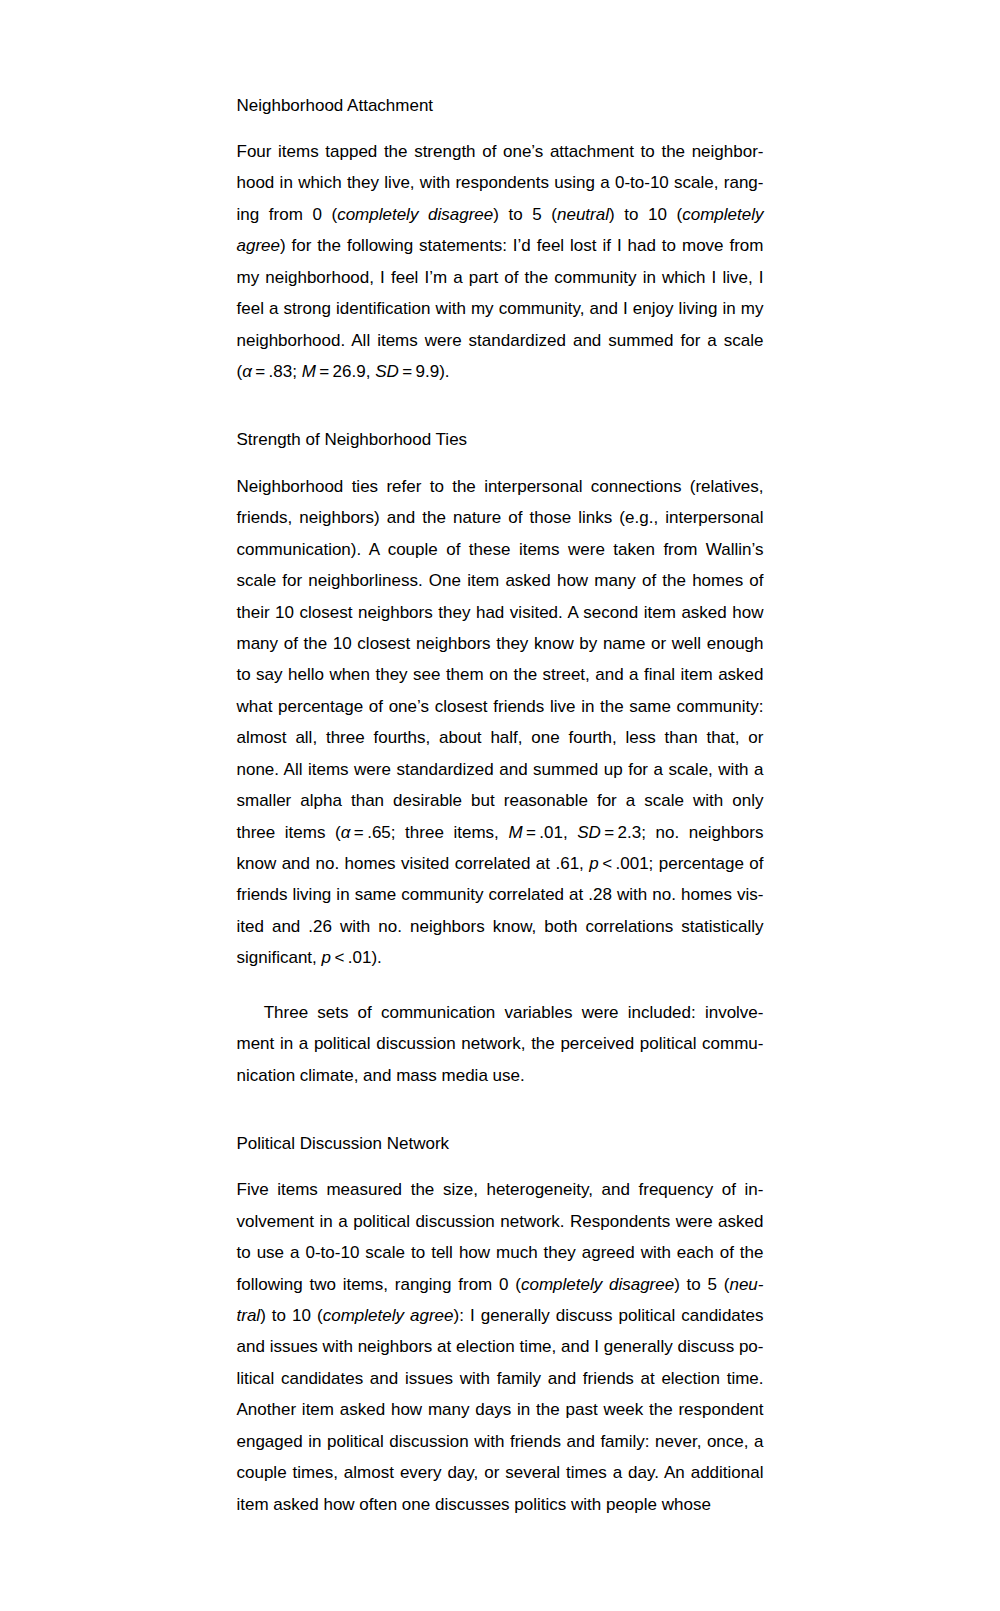Neighborhood Attachment
Four items tapped the strength of one’s attachment to the neighborhood in which they live, with respondents using a 0-to-10 scale, ranging from 0 (completely disagree) to 5 (neutral) to 10 (completely agree) for the following statements: I’d feel lost if I had to move from my neighborhood, I feel I’m a part of the community in which I live, I feel a strong identification with my community, and I enjoy living in my neighborhood. All items were standardized and summed for a scale (α = .83; M = 26.9, SD = 9.9).
Strength of Neighborhood Ties
Neighborhood ties refer to the interpersonal connections (relatives, friends, neighbors) and the nature of those links (e.g., interpersonal communication). A couple of these items were taken from Wallin’s scale for neighborliness. One item asked how many of the homes of their 10 closest neighbors they had visited. A second item asked how many of the 10 closest neighbors they know by name or well enough to say hello when they see them on the street, and a final item asked what percentage of one’s closest friends live in the same community: almost all, three fourths, about half, one fourth, less than that, or none. All items were standardized and summed up for a scale, with a smaller alpha than desirable but reasonable for a scale with only three items (α = .65; three items, M = .01, SD = 2.3; no. neighbors know and no. homes visited correlated at .61, p < .001; percentage of friends living in same community correlated at .28 with no. homes visited and .26 with no. neighbors know, both correlations statistically significant, p < .01).
Three sets of communication variables were included: involvement in a political discussion network, the perceived political communication climate, and mass media use.
Political Discussion Network
Five items measured the size, heterogeneity, and frequency of involvement in a political discussion network. Respondents were asked to use a 0-to-10 scale to tell how much they agreed with each of the following two items, ranging from 0 (completely disagree) to 5 (neutral) to 10 (completely agree): I generally discuss political candidates and issues with neighbors at election time, and I generally discuss political candidates and issues with family and friends at election time. Another item asked how many days in the past week the respondent engaged in political discussion with friends and family: never, once, a couple times, almost every day, or several times a day. An additional item asked how often one discusses politics with people whose